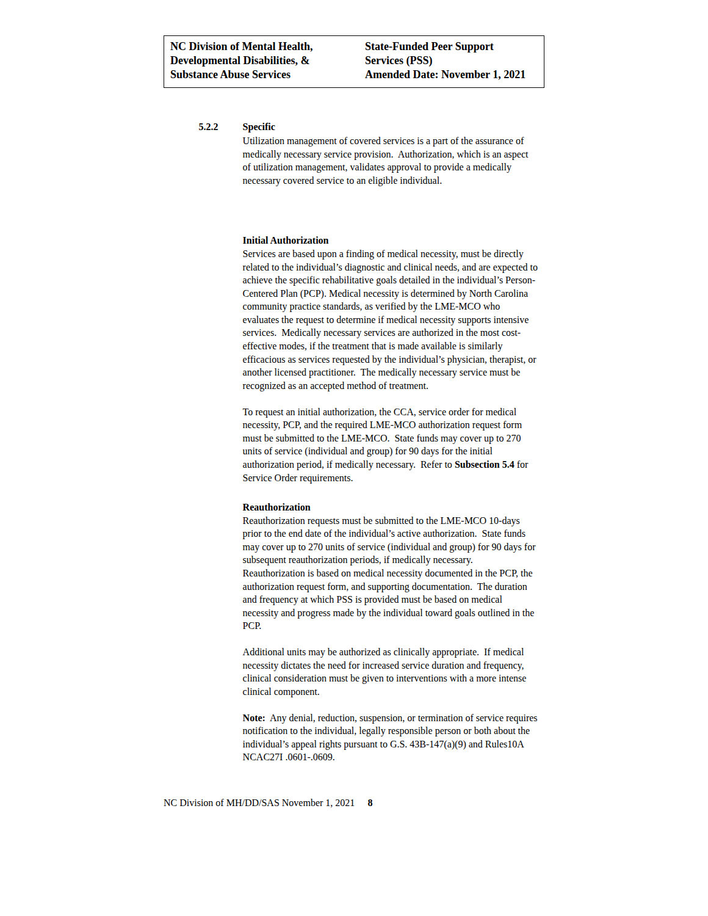| NC Division of Mental Health, Developmental Disabilities, & Substance Abuse Services | State-Funded Peer Support Services (PSS) Amended Date: November 1, 2021 |
5.2.2 Specific
Utilization management of covered services is a part of the assurance of medically necessary service provision. Authorization, which is an aspect of utilization management, validates approval to provide a medically necessary covered service to an eligible individual.
Initial Authorization
Services are based upon a finding of medical necessity, must be directly related to the individual’s diagnostic and clinical needs, and are expected to achieve the specific rehabilitative goals detailed in the individual’s Person-Centered Plan (PCP). Medical necessity is determined by North Carolina community practice standards, as verified by the LME-MCO who evaluates the request to determine if medical necessity supports intensive services. Medically necessary services are authorized in the most cost-effective modes, if the treatment that is made available is similarly efficacious as services requested by the individual’s physician, therapist, or another licensed practitioner. The medically necessary service must be recognized as an accepted method of treatment.
To request an initial authorization, the CCA, service order for medical necessity, PCP, and the required LME-MCO authorization request form must be submitted to the LME-MCO. State funds may cover up to 270 units of service (individual and group) for 90 days for the initial authorization period, if medically necessary. Refer to Subsection 5.4 for Service Order requirements.
Reauthorization
Reauthorization requests must be submitted to the LME-MCO 10-days prior to the end date of the individual’s active authorization. State funds may cover up to 270 units of service (individual and group) for 90 days for subsequent reauthorization periods, if medically necessary. Reauthorization is based on medical necessity documented in the PCP, the authorization request form, and supporting documentation. The duration and frequency at which PSS is provided must be based on medical necessity and progress made by the individual toward goals outlined in the PCP.
Additional units may be authorized as clinically appropriate. If medical necessity dictates the need for increased service duration and frequency, clinical consideration must be given to interventions with a more intense clinical component.
Note: Any denial, reduction, suspension, or termination of service requires notification to the individual, legally responsible person or both about the individual’s appeal rights pursuant to G.S. 43B-147(a)(9) and Rules10A NCAC27I .0601-.0609.
NC Division of MH/DD/SAS November 1, 2021 8